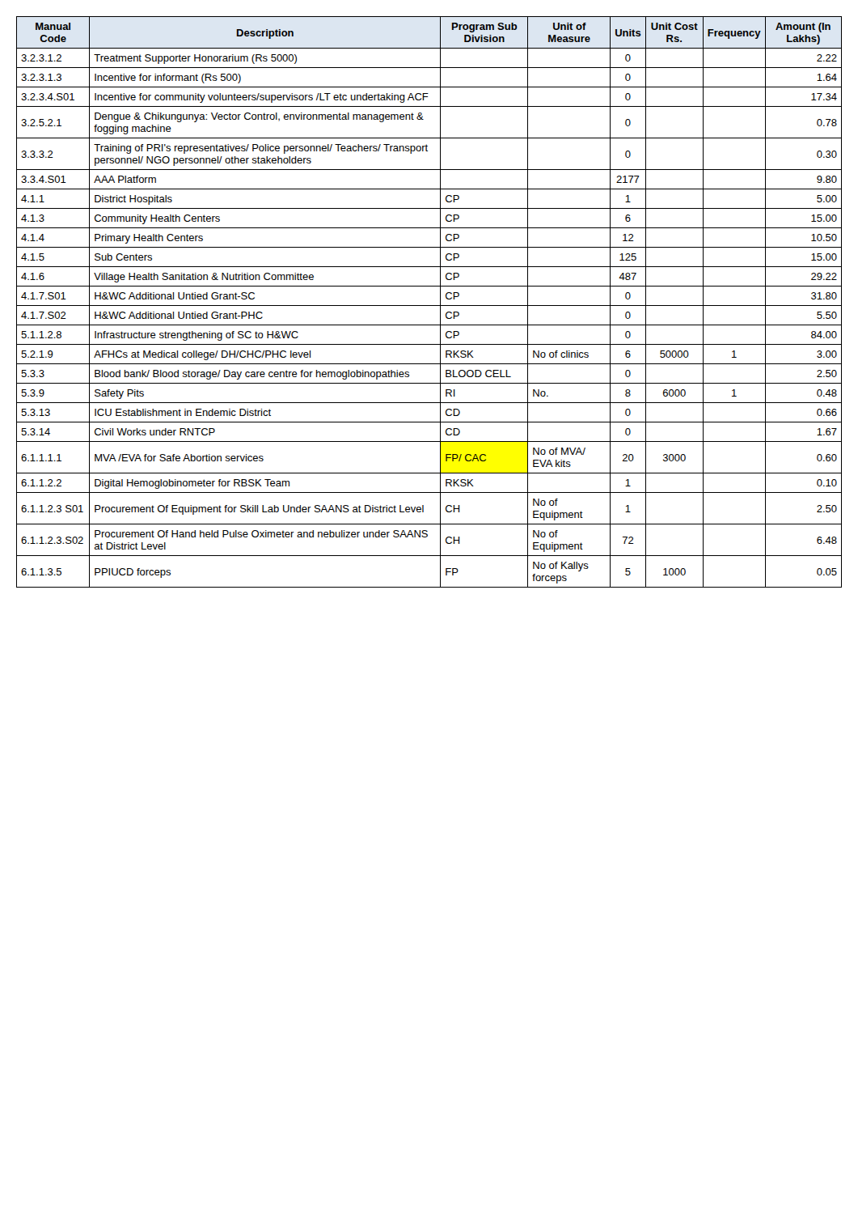| Manual Code | Description | Program Sub Division | Unit of Measure | Units | Unit Cost Rs. | Frequency | Amount (In Lakhs) |
| --- | --- | --- | --- | --- | --- | --- | --- |
| 3.2.3.1.2 | Treatment Supporter Honorarium (Rs 5000) | | | 0 | | | 2.22 |
| 3.2.3.1.3 | Incentive for informant (Rs 500) | | | 0 | | | 1.64 |
| 3.2.3.4.S01 | Incentive for community volunteers/supervisors /LT etc undertaking ACF | | | 0 | | | 17.34 |
| 3.2.5.2.1 | Dengue & Chikungunya: Vector Control, environmental management & fogging machine | | | 0 | | | 0.78 |
| 3.3.3.2 | Training of PRI's representatives/ Police personnel/ Teachers/ Transport personnel/ NGO personnel/ other stakeholders | | | 0 | | | 0.30 |
| 3.3.4.S01 | AAA Platform | | | 2177 | | | 9.80 |
| 4.1.1 | District Hospitals | CP | | 1 | | | 5.00 |
| 4.1.3 | Community Health Centers | CP | | 6 | | | 15.00 |
| 4.1.4 | Primary Health Centers | CP | | 12 | | | 10.50 |
| 4.1.5 | Sub Centers | CP | | 125 | | | 15.00 |
| 4.1.6 | Village Health Sanitation & Nutrition Committee | CP | | 487 | | | 29.22 |
| 4.1.7.S01 | H&WC Additional Untied Grant-SC | CP | | 0 | | | 31.80 |
| 4.1.7.S02 | H&WC Additional Untied Grant-PHC | CP | | 0 | | | 5.50 |
| 5.1.1.2.8 | Infrastructure strengthening of SC to H&WC | CP | | 0 | | | 84.00 |
| 5.2.1.9 | AFHCs at Medical college/ DH/CHC/PHC level | RKSK | No of clinics | 6 | 50000 | 1 | 3.00 |
| 5.3.3 | Blood bank/ Blood storage/ Day care centre for hemoglobinopathies | BLOOD CELL | | 0 | | | 2.50 |
| 5.3.9 | Safety Pits | RI | No. | 8 | 6000 | 1 | 0.48 |
| 5.3.13 | ICU Establishment in Endemic District | CD | | 0 | | | 0.66 |
| 5.3.14 | Civil Works under RNTCP | CD | | 0 | | | 1.67 |
| 6.1.1.1.1 | MVA /EVA for Safe Abortion services | FP/ CAC | No of MVA/ EVA kits | 20 | 3000 | | 0.60 |
| 6.1.1.2.2 | Digital Hemoglobinometer for RBSK Team | RKSK | | 1 | | | 0.10 |
| 6.1.1.2.3 S01 | Procurement Of Equipment for Skill Lab Under SAANS at District Level | CH | No of Equipment | 1 | | | 2.50 |
| 6.1.1.2.3.S02 | Procurement Of Hand held Pulse Oximeter and nebulizer under SAANS at District Level | CH | No of Equipment | 72 | | | 6.48 |
| 6.1.1.3.5 | PPIUCD forceps | FP | No of Kallys forceps | 5 | 1000 | | 0.05 |